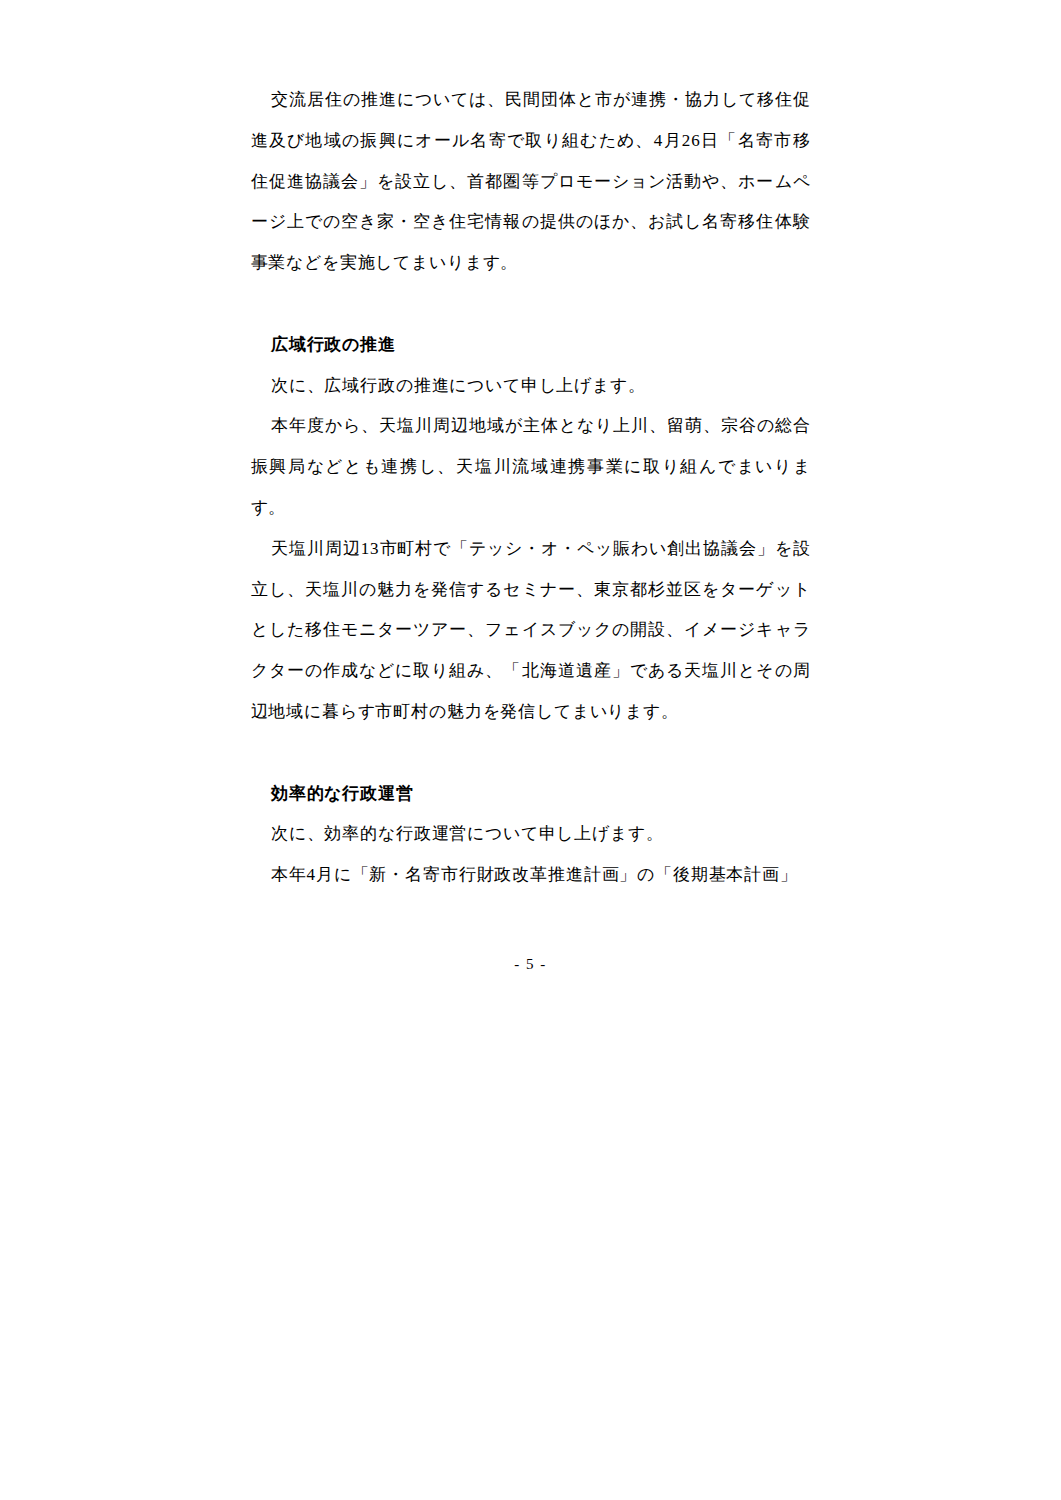交流居住の推進については、民間団体と市が連携・協力して移住促進及び地域の振興にオール名寄で取り組むため、4月26日「名寄市移住促進協議会」を設立し、首都圏等プロモーション活動や、ホームページ上での空き家・空き住宅情報の提供のほか、お試し名寄移住体験事業などを実施してまいります。
広域行政の推進
次に、広域行政の推進について申し上げます。
本年度から、天塩川周辺地域が主体となり上川、留萌、宗谷の総合振興局などとも連携し、天塩川流域連携事業に取り組んでまいります。
天塩川周辺13市町村で「テッシ・オ・ペッ賑わい創出協議会」を設立し、天塩川の魅力を発信するセミナー、東京都杉並区をターゲットとした移住モニターツアー、フェイスブックの開設、イメージキャラクターの作成などに取り組み、「北海道遺産」である天塩川とその周辺地域に暮らす市町村の魅力を発信してまいります。
効率的な行政運営
次に、効率的な行政運営について申し上げます。
本年4月に「新・名寄市行財政改革推進計画」の「後期基本計画」
- 5 -